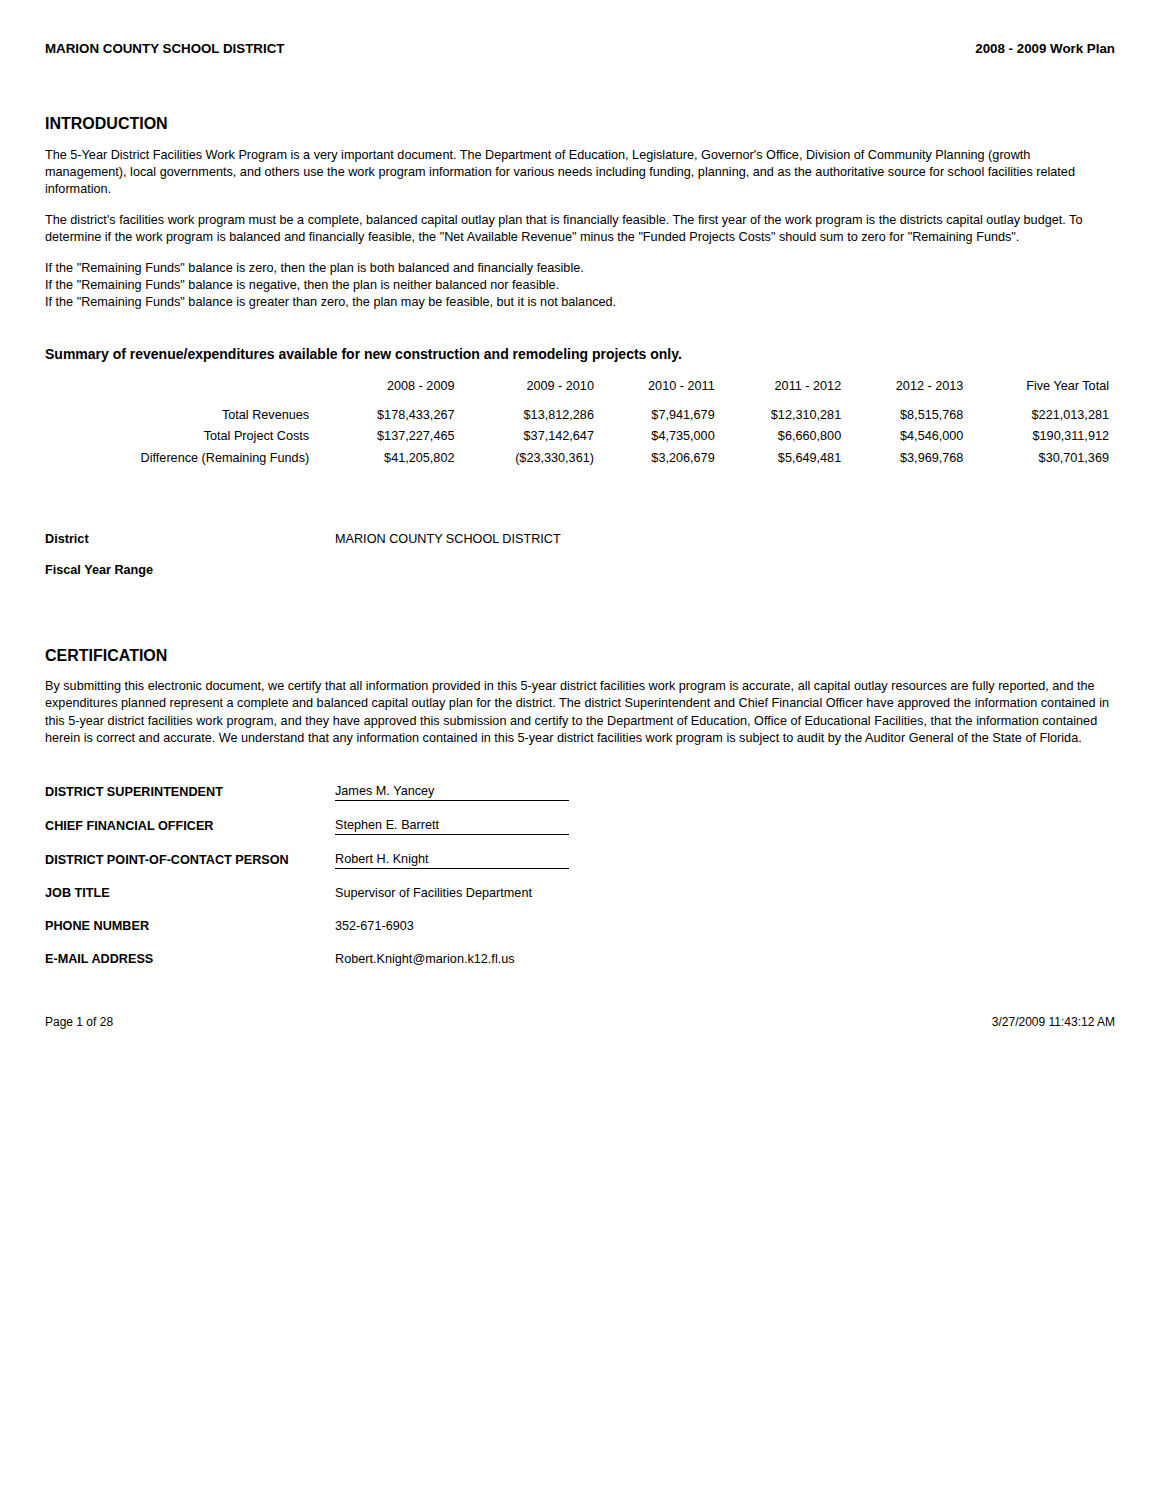MARION COUNTY SCHOOL DISTRICT 2008 - 2009 Work Plan
INTRODUCTION
The 5-Year District Facilities Work Program is a very important document. The Department of Education, Legislature, Governor's Office, Division of Community Planning (growth management), local governments, and others use the work program information for various needs including funding, planning, and as the authoritative source for school facilities related information.
The district's facilities work program must be a complete, balanced capital outlay plan that is financially feasible. The first year of the work program is the districts capital outlay budget. To determine if the work program is balanced and financially feasible, the "Net Available Revenue" minus the "Funded Projects Costs" should sum to zero for "Remaining Funds".
If the "Remaining Funds" balance is zero, then the plan is both balanced and financially feasible.
If the "Remaining Funds" balance is negative, then the plan is neither balanced nor feasible.
If the "Remaining Funds" balance is greater than zero, the plan may be feasible, but it is not balanced.
Summary of revenue/expenditures available for new construction and remodeling projects only.
| | 2008 - 2009 | 2009 - 2010 | 2010 - 2011 | 2011 - 2012 | 2012 - 2013 | Five Year Total |
| --- | --- | --- | --- | --- | --- | --- |
| Total Revenues | $178,433,267 | $13,812,286 | $7,941,679 | $12,310,281 | $8,515,768 | $221,013,281 |
| Total Project Costs | $137,227,465 | $37,142,647 | $4,735,000 | $6,660,800 | $4,546,000 | $190,311,912 |
| Difference (Remaining Funds) | $41,205,802 | ($23,330,361) | $3,206,679 | $5,649,481 | $3,969,768 | $30,701,369 |
| District | MARION COUNTY SCHOOL DISTRICT |
| Fiscal Year Range | |
CERTIFICATION
By submitting this electronic document, we certify that all information provided in this 5-year district facilities work program is accurate, all capital outlay resources are fully reported, and the expenditures planned represent a complete and balanced capital outlay plan for the district. The district Superintendent and Chief Financial Officer have approved the information contained in this 5-year district facilities work program, and they have approved this submission and certify to the Department of Education, Office of Educational Facilities, that the information contained herein is correct and accurate. We understand that any information contained in this 5-year district facilities work program is subject to audit by the Auditor General of the State of Florida.
| DISTRICT SUPERINTENDENT | James M. Yancey |
| CHIEF FINANCIAL OFFICER | Stephen E. Barrett |
| DISTRICT POINT-OF-CONTACT PERSON | Robert H. Knight |
| JOB TITLE | Supervisor of Facilities Department |
| PHONE NUMBER | 352-671-6903 |
| E-MAIL ADDRESS | Robert.Knight@marion.k12.fl.us |
Page 1 of 28 3/27/2009 11:43:12 AM